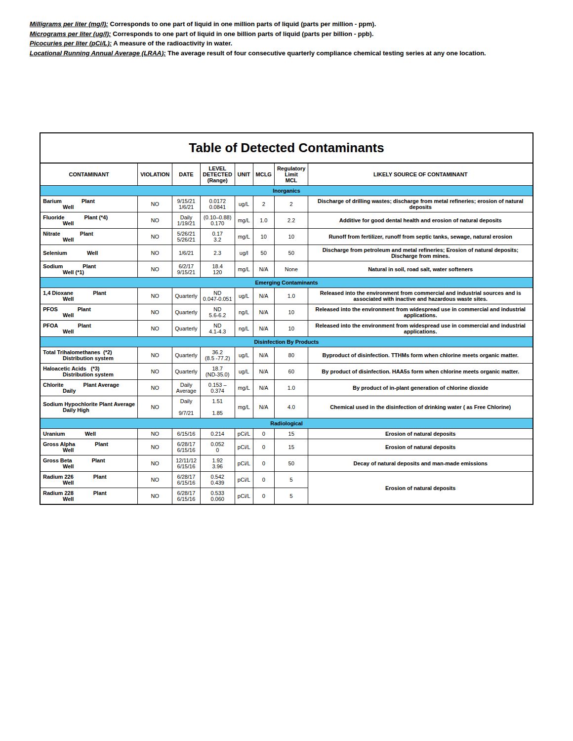Milligrams per liter (mg/l): Corresponds to one part of liquid in one million parts of liquid (parts per million - ppm).
Micrograms per liter (ug/l): Corresponds to one part of liquid in one billion parts of liquid (parts per billion - ppb).
Picocuries per liter (pCi/L): A measure of the radioactivity in water.
Locational Running Annual Average (LRAA): The average result of four consecutive quarterly compliance chemical testing series at any one location.
Table of Detected Contaminants
| CONTAMINANT | VIOLATION | DATE | LEVEL DETECTED (Range) | UNIT | MCLG | Regulatory Limit MCL | LIKELY SOURCE OF CONTAMINANT |
| --- | --- | --- | --- | --- | --- | --- | --- |
| Inorganics |
| Barium Plant Well | NO | 9/15/21 1/6/21 | 0.0172 0.0841 | ug/L | 2 | 2 | Discharge of drilling wastes; discharge from metal refineries; erosion of natural deposits |
| Fluoride Plant (*4) Well | NO | Daily 1/19/21 | (0.10–0.88) 0.170 | mg/L | 1.0 | 2.2 | Additive for good dental health and erosion of natural deposits |
| Nitrate Plant Well | NO | 5/26/21 5/26/21 | 0.17 3.2 | mg/L | 10 | 10 | Runoff from fertilizer, runoff from septic tanks, sewage, natural erosion |
| Selenium Well | NO | 1/6/21 | 2.3 | ug/l | 50 | 50 | Discharge from petroleum and metal refineries; Erosion of natural deposits; Discharge from mines. |
| Sodium Plant Well (*1) | NO | 6/2/17 9/15/21 | 18.4 120 | mg/L | N/A | None | Natural in soil, road salt, water softeners |
| Emerging Contaminants |
| 1,4 Dioxane Plant Well | NO | Quarterly | ND 0.047-0.051 | ug/L | N/A | 1.0 | Released into the environment from commercial and industrial sources and is associated with inactive and hazardous waste sites. |
| PFOS Plant Well | NO | Quarterly | ND 5.6-6.2 | ng/L | N/A | 10 | Released into the environment from widespread use in commercial and industrial applications. |
| PFOA Plant Well | NO | Quarterly | ND 4.1-4.3 | ng/L | N/A | 10 | Released into the environment from widespread use in commercial and industrial applications. |
| Disinfection By Products |
| Total Trihalomethanes (*2) Distribution system | NO | Quarterly | 36.2 (8.5 -77.2) | ug/L | N/A | 80 | Byproduct of disinfection. TTHMs form when chlorine meets organic matter. |
| Haloacetic Acids (*3) Distribution system | NO | Quarterly | 18.7 (ND-35.0) | ug/L | N/A | 60 | By product of disinfection. HAA5s form when chlorine meets organic matter. |
| Chlorite Plant Average Daily | NO | Daily Average | 0.153 – 0.374 | mg/L | N/A | 1.0 | By product of in-plant generation of chlorine dioxide |
| Sodium Hypochlorite Plant Average Daily High | NO | Daily 9/7/21 | 1.51 1.85 | mg/L | N/A | 4.0 | Chemical used in the disinfection of drinking water ( as Free Chlorine) |
| Radiological |
| Uranium Well | NO | 6/15/16 | 0.214 | pCi/L | 0 | 15 | Erosion of natural deposits |
| Gross Alpha Plant Well | NO | 6/28/17 6/15/16 | 0.052 0 | pCi/L | 0 | 15 | Erosion of natural deposits |
| Gross Beta Plant Well | NO | 12/11/12 6/15/16 | 1.92 3.96 | pCi/L | 0 | 50 | Decay of natural deposits and man-made emissions |
| Radium 226 Plant Well | NO | 6/28/17 6/15/16 | 0.542 0.439 | pCi/L | 0 | 5 | Erosion of natural deposits |
| Radium 228 Plant Well | NO | 6/28/17 6/15/16 | 0.533 0.060 | pCi/L | 0 | 5 |